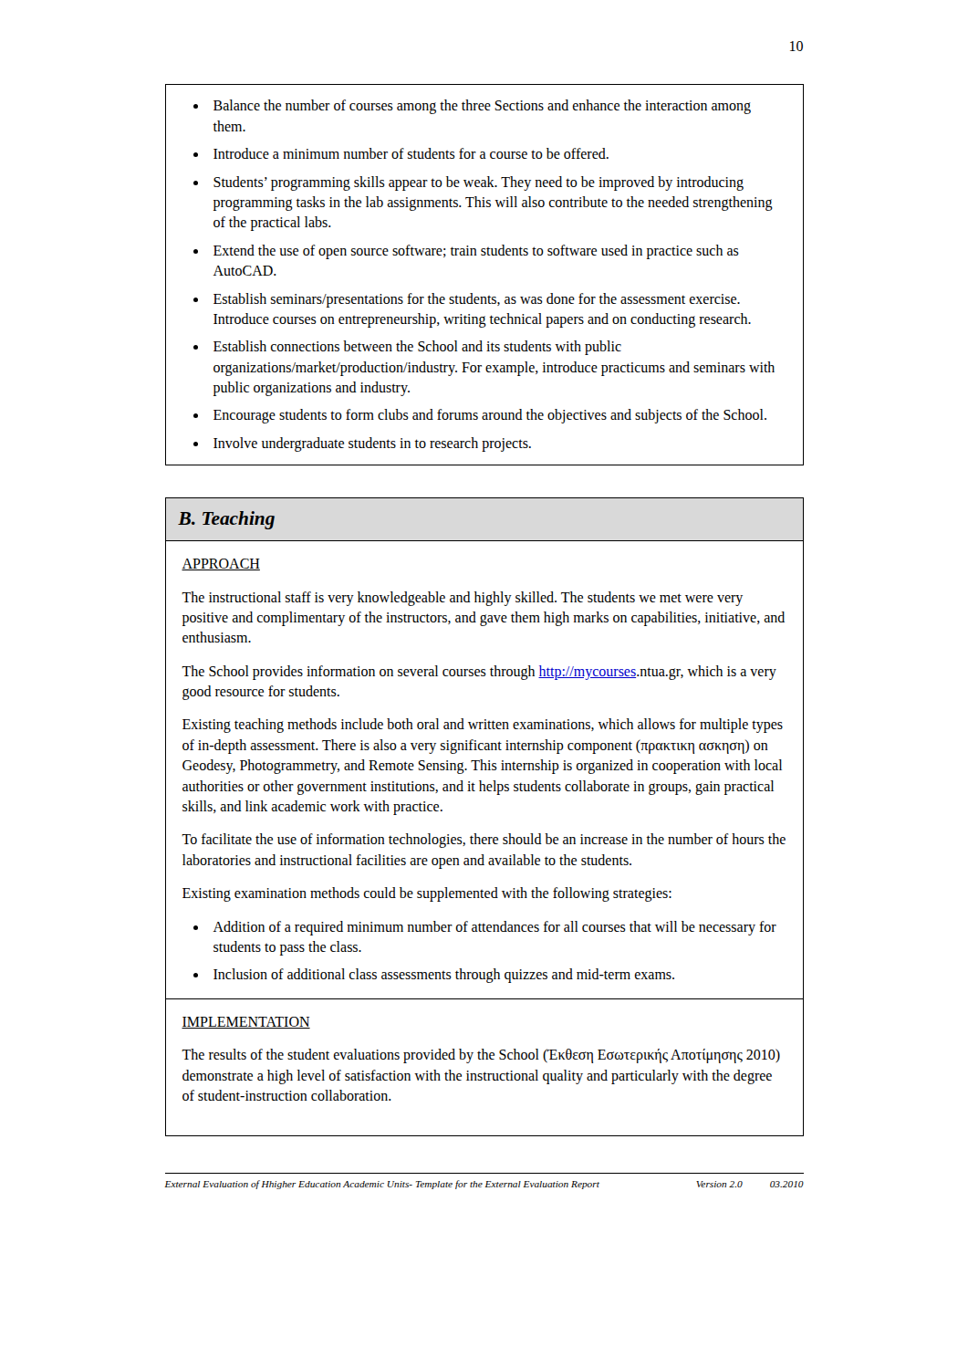10
Balance the number of courses among the three Sections and enhance the interaction among them.
Introduce a minimum number of students for a course to be offered.
Students’ programming skills appear to be weak. They need to be improved by introducing programming tasks in the lab assignments. This will also contribute to the needed strengthening of the practical labs.
Extend the use of open source software; train students to software used in practice such as AutoCAD.
Establish seminars/presentations for the students, as was done for the assessment exercise. Introduce courses on entrepreneurship, writing technical papers and on conducting research.
Establish connections between the School and its students with public organizations/market/production/industry. For example, introduce practicums and seminars with public organizations and industry.
Encourage students to form clubs and forums around the objectives and subjects of the School.
Involve undergraduate students in to research projects.
B. Teaching
APPROACH
The instructional staff is very knowledgeable and highly skilled. The students we met were very positive and complimentary of the instructors, and gave them high marks on capabilities, initiative, and enthusiasm.
The School provides information on several courses through http://mycourses.ntua.gr, which is a very good resource for students.
Existing teaching methods include both oral and written examinations, which allows for multiple types of in-depth assessment. There is also a very significant internship component (πρακτικη ασκηση) on Geodesy, Photogrammetry, and Remote Sensing. This internship is organized in cooperation with local authorities or other government institutions, and it helps students collaborate in groups, gain practical skills, and link academic work with practice.
To facilitate the use of information technologies, there should be an increase in the number of hours the laboratories and instructional facilities are open and available to the students.
Existing examination methods could be supplemented with the following strategies:
Addition of a required minimum number of attendances for all courses that will be necessary for students to pass the class.
Inclusion of additional class assessments through quizzes and mid-term exams.
IMPLEMENTATION
The results of the student evaluations provided by the School (Έκθεση Εσωτερικής Αποτίμησης 2010) demonstrate a high level of satisfaction with the instructional quality and particularly with the degree of student-instruction collaboration.
External Evaluation of Hhigher Education Academic Units- Template for the External Evaluation Report Version 2.003.2010